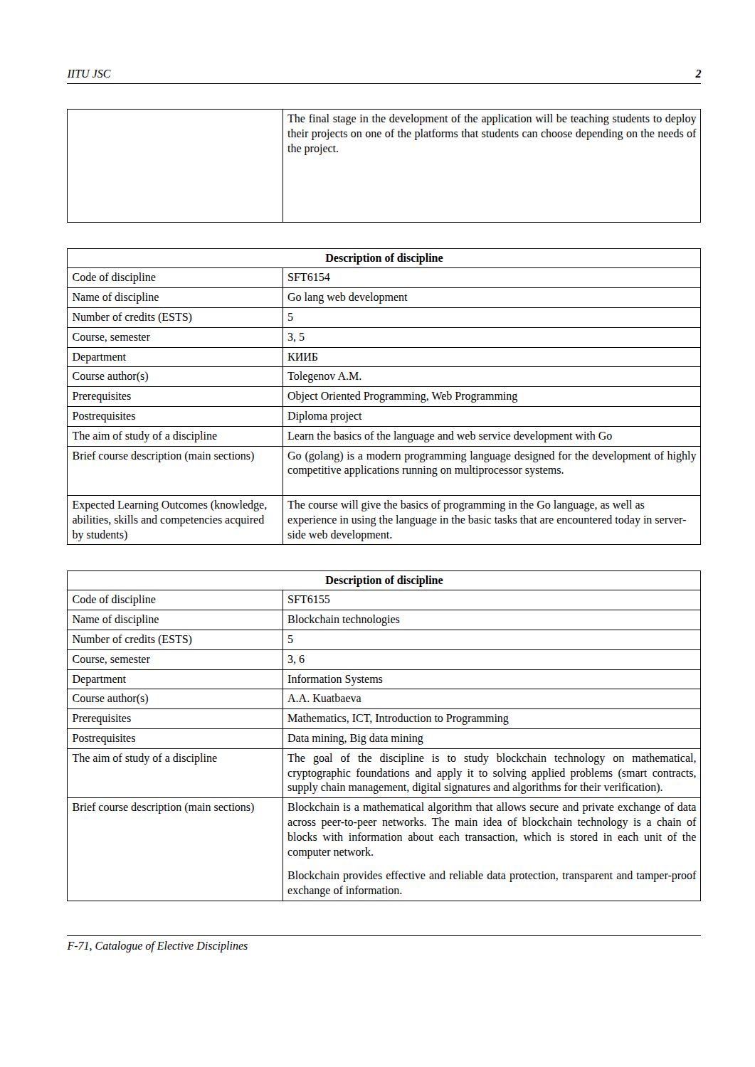IITU JSC 2
| | The final stage in the development of the application will be teaching students to deploy their projects on one of the platforms that students can choose depending on the needs of the project. |
| Description of discipline |
| Code of discipline | SFT6154 |
| Name of discipline | Go lang web development |
| Number of credits (ESTS) | 5 |
| Course, semester | 3, 5 |
| Department | КИИБ |
| Course author(s) | Tolegenov A.M. |
| Prerequisites | Object Oriented Programming, Web Programming |
| Postrequisites | Diploma project |
| The aim of study of a discipline | Learn the basics of the language and web service development with Go |
| Brief course description (main sections) | Go (golang) is a modern programming language designed for the development of highly competitive applications running on multiprocessor systems. |
| Expected Learning Outcomes (knowledge, abilities, skills and competencies acquired by students) | The course will give the basics of programming in the Go language, as well as experience in using the language in the basic tasks that are encountered today in server-side web development. |
| Description of discipline |
| Code of discipline | SFT6155 |
| Name of discipline | Blockchain technologies |
| Number of credits (ESTS) | 5 |
| Course, semester | 3, 6 |
| Department | Information Systems |
| Course author(s) | A.A. Kuatbaeva |
| Prerequisites | Mathematics, ICT, Introduction to Programming |
| Postrequisites | Data mining, Big data mining |
| The aim of study of a discipline | The goal of the discipline is to study blockchain technology on mathematical, cryptographic foundations and apply it to solving applied problems (smart contracts, supply chain management, digital signatures and algorithms for their verification). |
| Brief course description (main sections) | Blockchain is a mathematical algorithm that allows secure and private exchange of data across peer-to-peer networks. The main idea of blockchain technology is a chain of blocks with information about each transaction, which is stored in each unit of the computer network. Blockchain provides effective and reliable data protection, transparent and tamper-proof exchange of information. |
F-71, Catalogue of Elective Disciplines